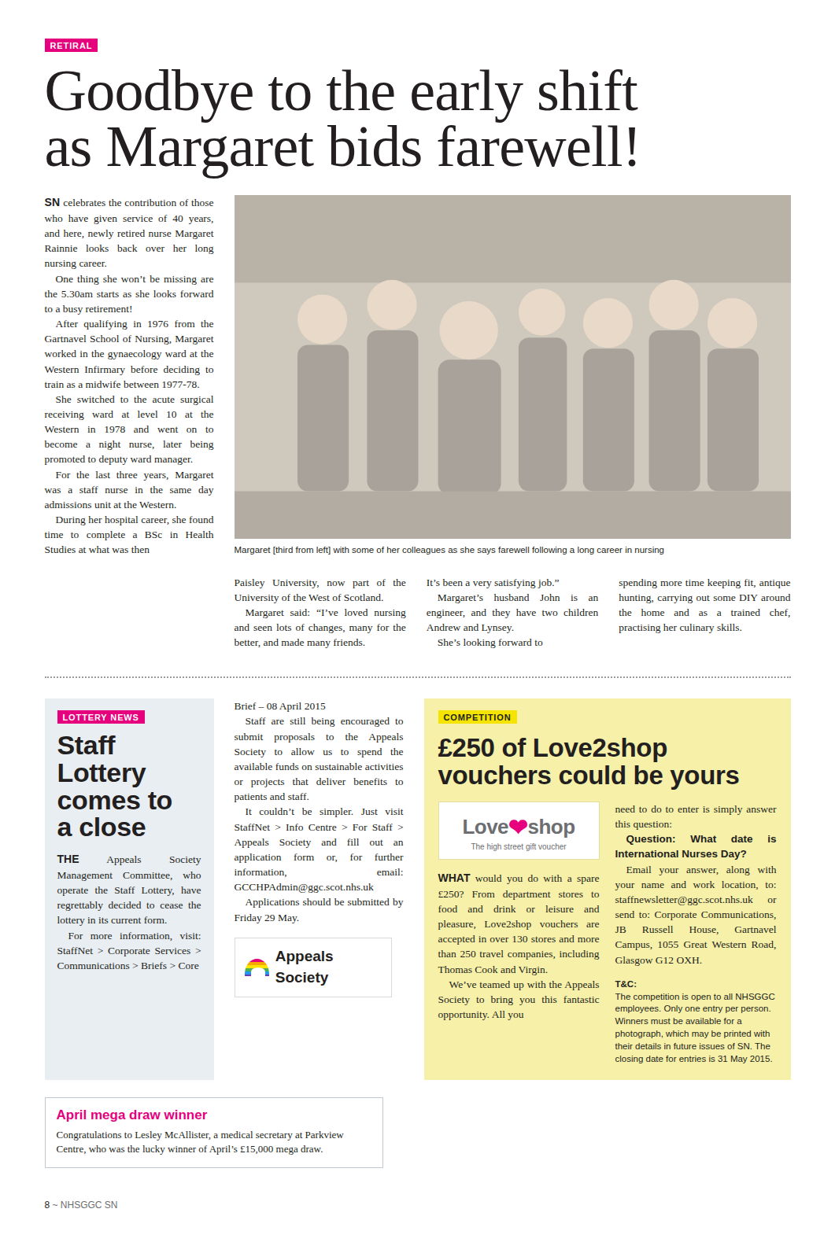Retiral
Goodbye to the early shift
as Margaret bids farewell!
SN celebrates the contribution of those who have given service of 40 years, and here, newly retired nurse Margaret Rainnie looks back over her long nursing career.
One thing she won’t be missing are the 5.30am starts as she looks forward to a busy retirement!
After qualifying in 1976 from the Gartnavel School of Nursing, Margaret worked in the gynaecology ward at the Western Infirmary before deciding to train as a midwife between 1977-78.
She switched to the acute surgical receiving ward at level 10 at the Western in 1978 and went on to become a night nurse, later being promoted to deputy ward manager.
For the last three years, Margaret was a staff nurse in the same day admissions unit at the Western.
During her hospital career, she found time to complete a BSc in Health Studies at what was then
Margaret [third from left] with some of her colleagues as she says farewell following a long career in nursing
Paisley University, now part of the University of the West of Scotland.
Margaret said: “I’ve loved nursing and seen lots of changes, many for the better, and made many friends.
It’s been a very satisfying job.”
Margaret’s husband John is an engineer, and they have two children Andrew and Lynsey.
She’s looking forward to
spending more time keeping fit, antique hunting, carrying out some DIY around the home and as a trained chef, practising her culinary skills.
Lottery news
Staff
Lottery
comes to
a close
THE Appeals Society Management Committee, who operate the Staff Lottery, have regrettably decided to cease the lottery in its current form.
For more information, visit: StaffNet > Corporate Services > Communications > Briefs > Core
Brief – 08 April 2015
Staff are still being encouraged to submit proposals to the Appeals Society to allow us to spend the available funds on sustainable activities or projects that deliver benefits to patients and staff.
It couldn’t be simpler. Just visit StaffNet > Info Centre > For Staff > Appeals Society and fill out an application form or, for further information, email: GCCHPAdmin@ggc.scot.nhs.uk
Applications should be submitted by Friday 29 May.
Appeals Society
Competition
£250 of Love2shop
vouchers could be yours
Love❤shop
The high street gift voucher
WHAT would you do with a spare £250? From department stores to food and drink or leisure and pleasure, Love2shop vouchers are accepted in over 130 stores and more than 250 travel companies, including Thomas Cook and Virgin.
We’ve teamed up with the Appeals Society to bring you this fantastic opportunity. All you
need to do to enter is simply answer this question:
Question: What date is International Nurses Day?
Email your answer, along with your name and work location, to: staffnewsletter@ggc.scot.nhs.uk or send to: Corporate Communications, JB Russell House, Gartnavel Campus, 1055 Great Western Road, Glasgow G12 OXH.
T&C: The competition is open to all NHSGGC employees. Only one entry per person. Winners must be available for a photograph, which may be printed with their details in future issues of SN. The closing date for entries is 31 May 2015.
April mega draw winner
Congratulations to Lesley McAllister, a medical secretary at Parkview Centre, who was the lucky winner of April’s £15,000 mega draw.
8 ~ NHSGGC SN